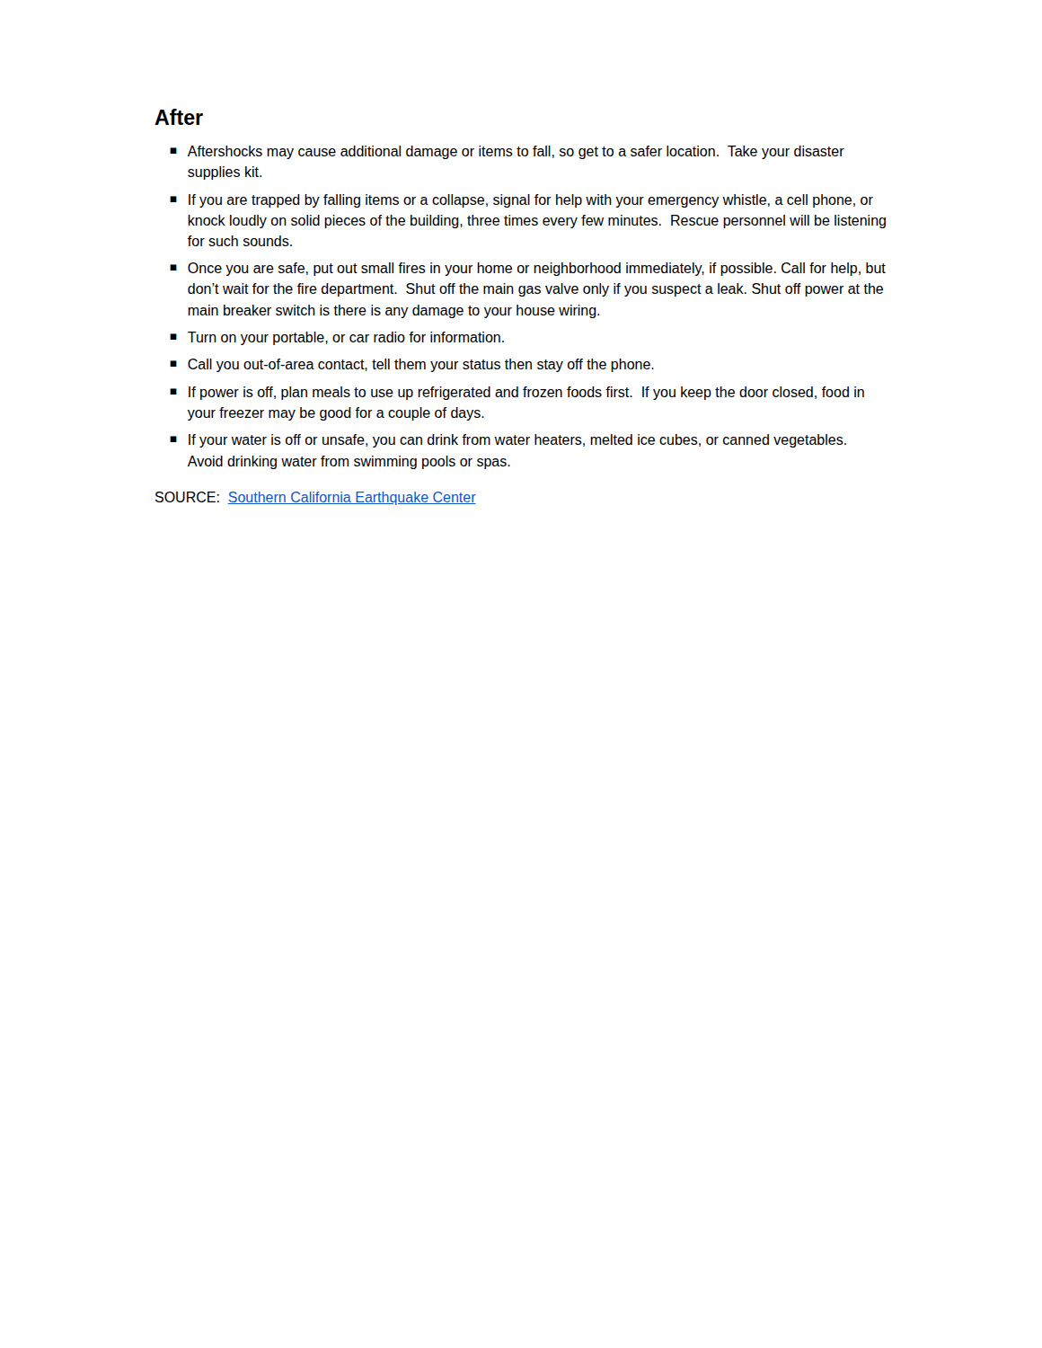After
Aftershocks may cause additional damage or items to fall, so get to a safer location. Take your disaster supplies kit.
If you are trapped by falling items or a collapse, signal for help with your emergency whistle, a cell phone, or knock loudly on solid pieces of the building, three times every few minutes. Rescue personnel will be listening for such sounds.
Once you are safe, put out small fires in your home or neighborhood immediately, if possible. Call for help, but don’t wait for the fire department. Shut off the main gas valve only if you suspect a leak. Shut off power at the main breaker switch is there is any damage to your house wiring.
Turn on your portable, or car radio for information.
Call you out-of-area contact, tell them your status then stay off the phone.
If power is off, plan meals to use up refrigerated and frozen foods first. If you keep the door closed, food in your freezer may be good for a couple of days.
If your water is off or unsafe, you can drink from water heaters, melted ice cubes, or canned vegetables. Avoid drinking water from swimming pools or spas.
SOURCE: Southern California Earthquake Center